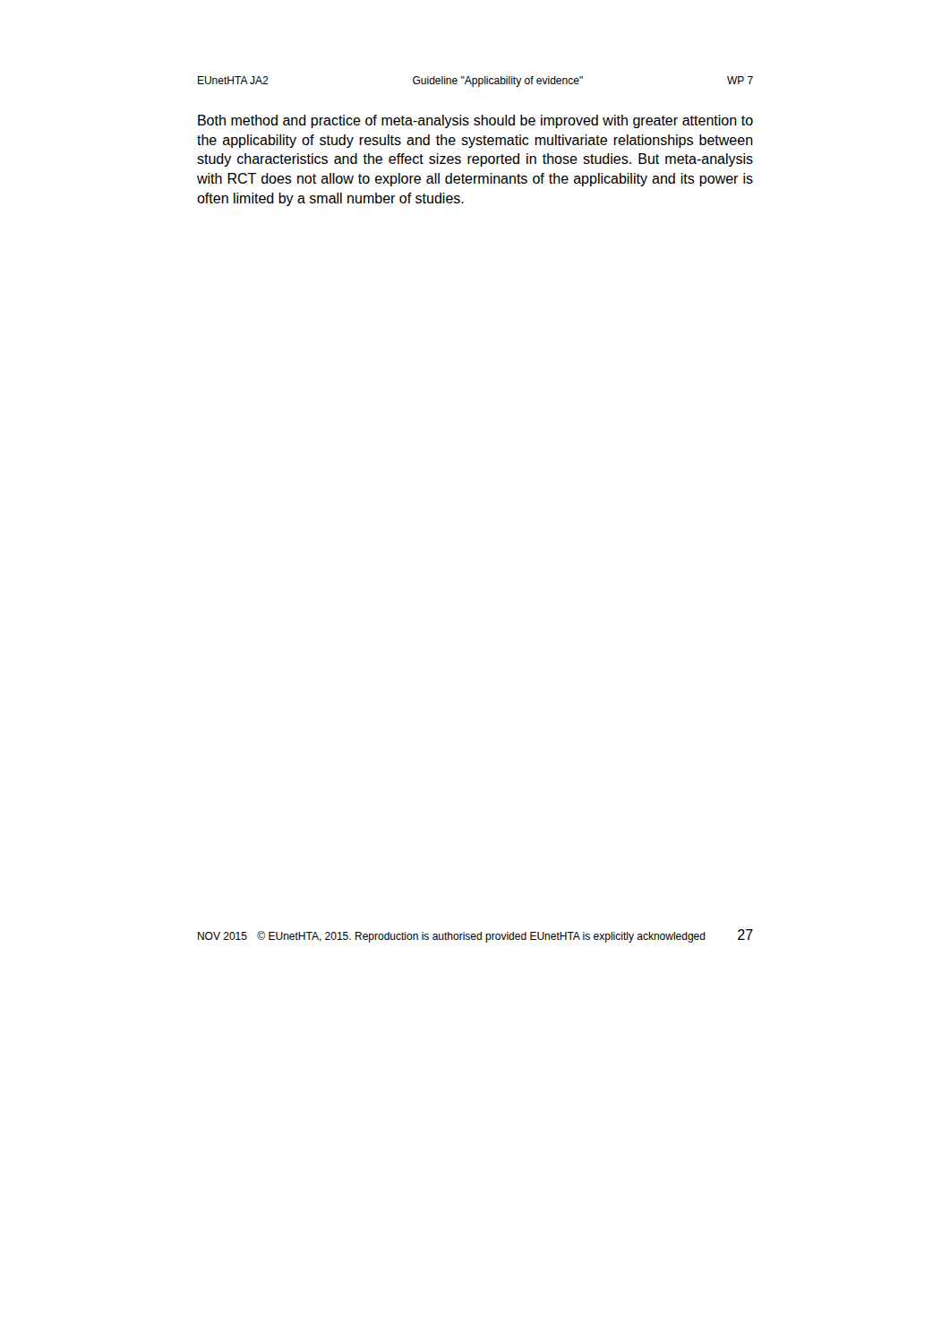EUnetHTA JA2
Guideline "Applicability of evidence"
WP 7
Both method and practice of meta-analysis should be improved with greater attention to the applicability of study results and the systematic multivariate relationships between study characteristics and the effect sizes reported in those studies. But meta-analysis with RCT does not allow to explore all determinants of the applicability and its power is often limited by a small number of studies.
NOV 2015
© EUnetHTA, 2015. Reproduction is authorised provided EUnetHTA is explicitly acknowledged
27